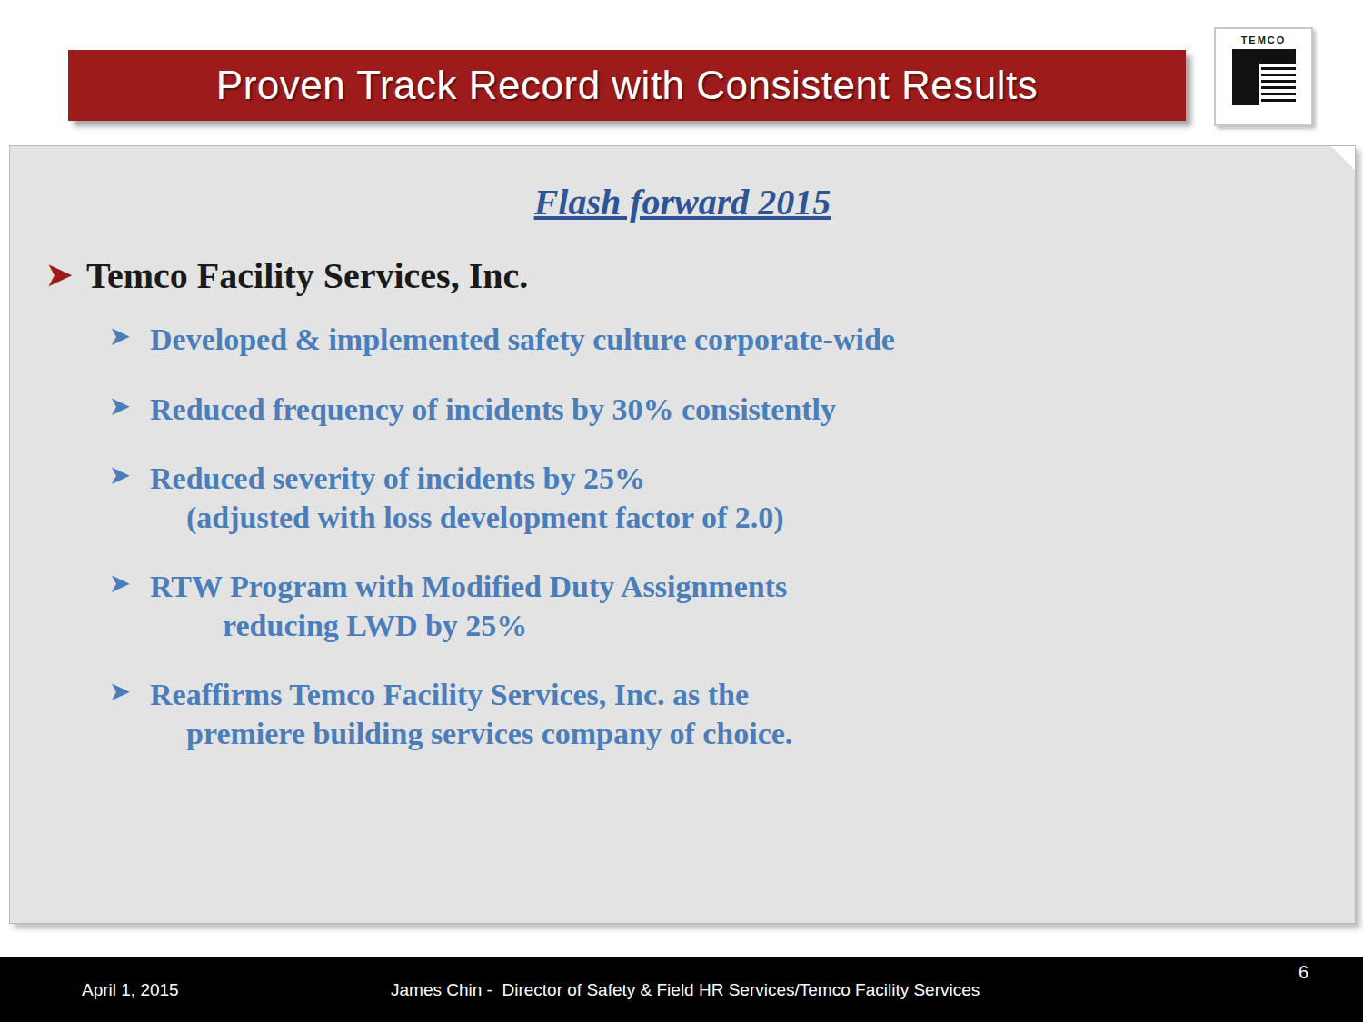Proven Track Record with Consistent Results
TEMCO
Flash forward 2015
➤Temco Facility Services, Inc.
Developed & implemented safety culture corporate-wide
Reduced frequency of incidents by 30% consistently
Reduced severity of incidents by 25% (adjusted with loss development factor of 2.0)
RTW Program with Modified Duty Assignments reducing LWD by 25%
Reaffirms Temco Facility Services, Inc. as the premiere building services company of choice.
April 1, 2015
James Chin - Director of Safety & Field HR Services/Temco Facility Services
6